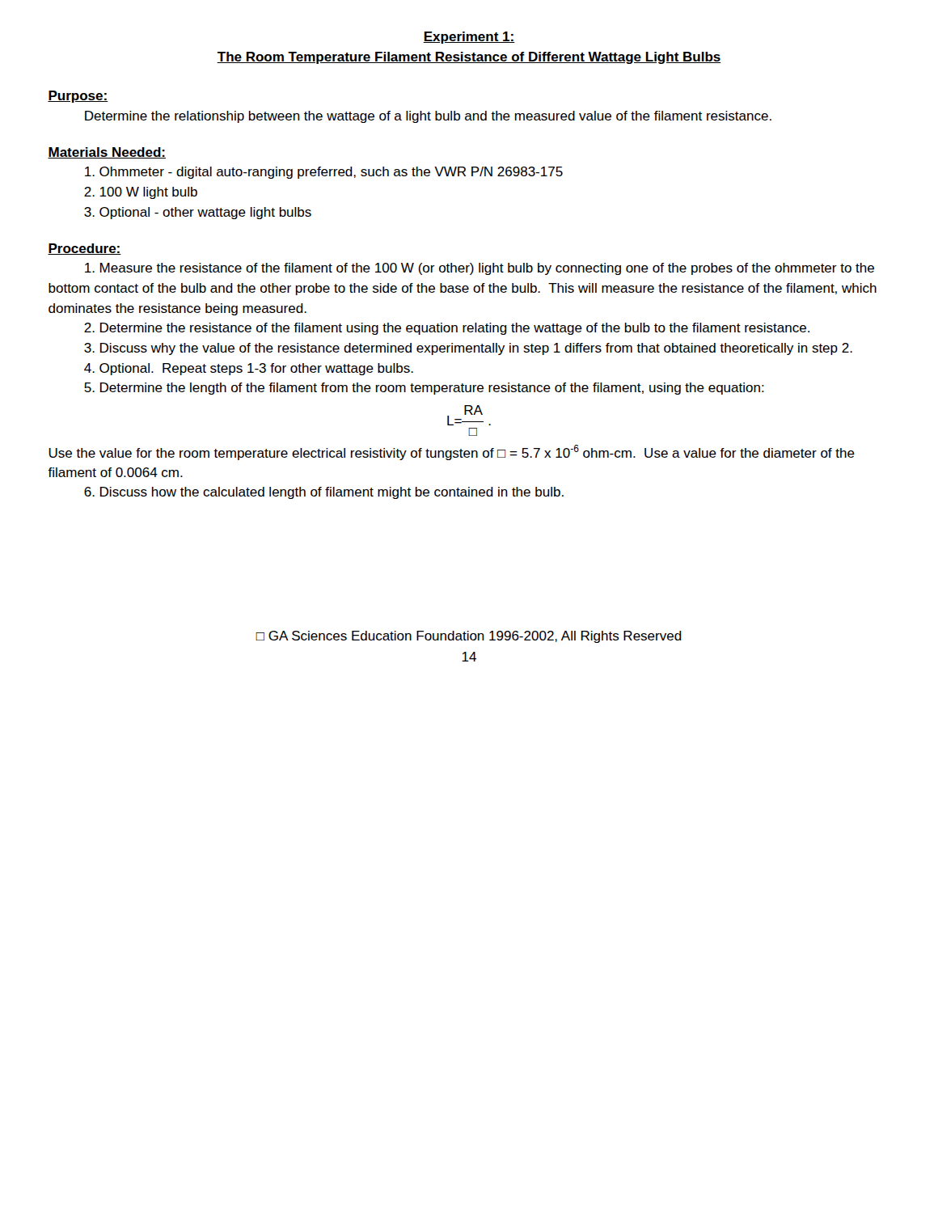Experiment 1:
The Room Temperature Filament Resistance of Different Wattage Light Bulbs
Purpose:
Determine the relationship between the wattage of a light bulb and the measured value of the filament resistance.
Materials Needed:
1. Ohmmeter - digital auto-ranging preferred, such as the VWR P/N 26983-175
2. 100 W light bulb
3. Optional - other wattage light bulbs
Procedure:
1. Measure the resistance of the filament of the 100 W (or other) light bulb by connecting one of the probes of the ohmmeter to the bottom contact of the bulb and the other probe to the side of the base of the bulb. This will measure the resistance of the filament, which dominates the resistance being measured.
2. Determine the resistance of the filament using the equation relating the wattage of the bulb to the filament resistance.
3. Discuss why the value of the resistance determined experimentally in step 1 differs from that obtained theoretically in step 2.
4. Optional. Repeat steps 1-3 for other wattage bulbs.
5. Determine the length of the filament from the room temperature resistance of the filament, using the equation:
L=RA□ .
Use the value for the room temperature electrical resistivity of tungsten of □ = 5.7 x 10-6 ohm-cm. Use a value for the diameter of the filament of 0.0064 cm.
6. Discuss how the calculated length of filament might be contained in the bulb.
□ GA Sciences Education Foundation 1996-2002, All Rights Reserved
14